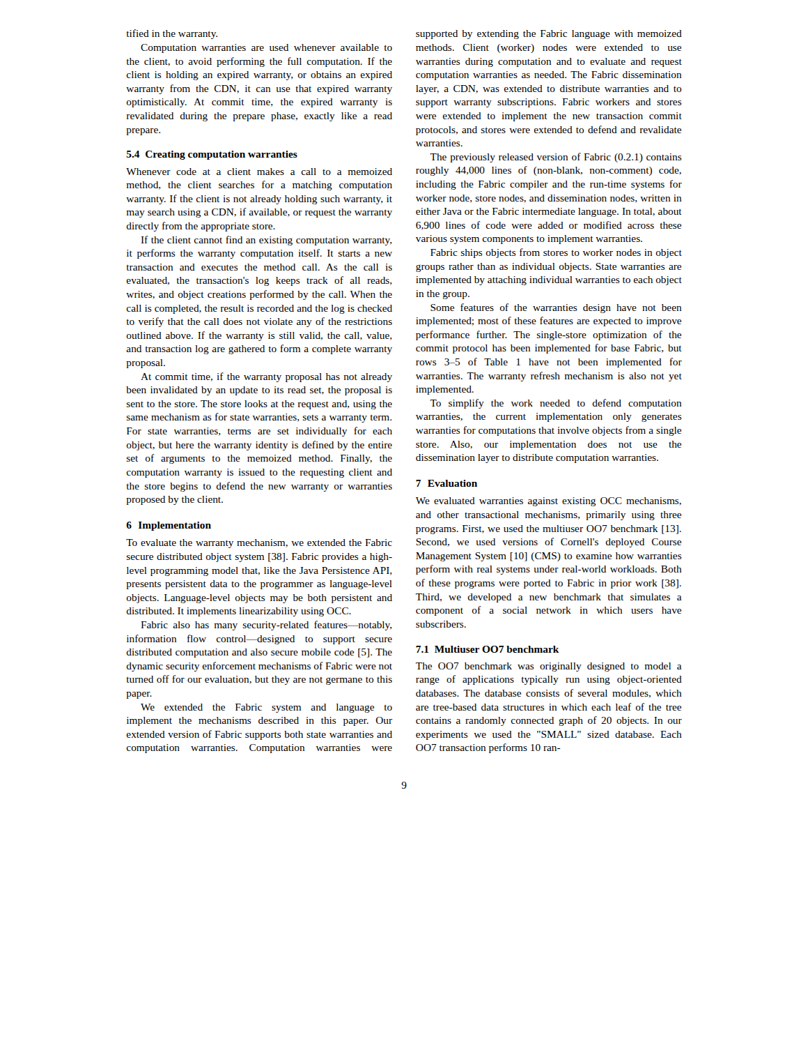tified in the warranty.
Computation warranties are used whenever available to the client, to avoid performing the full computation. If the client is holding an expired warranty, or obtains an expired warranty from the CDN, it can use that expired warranty optimistically. At commit time, the expired warranty is revalidated during the prepare phase, exactly like a read prepare.
5.4 Creating computation warranties
Whenever code at a client makes a call to a memoized method, the client searches for a matching computation warranty. If the client is not already holding such warranty, it may search using a CDN, if available, or request the warranty directly from the appropriate store.
If the client cannot find an existing computation warranty, it performs the warranty computation itself. It starts a new transaction and executes the method call. As the call is evaluated, the transaction's log keeps track of all reads, writes, and object creations performed by the call. When the call is completed, the result is recorded and the log is checked to verify that the call does not violate any of the restrictions outlined above. If the warranty is still valid, the call, value, and transaction log are gathered to form a complete warranty proposal.
At commit time, if the warranty proposal has not already been invalidated by an update to its read set, the proposal is sent to the store. The store looks at the request and, using the same mechanism as for state warranties, sets a warranty term. For state warranties, terms are set individually for each object, but here the warranty identity is defined by the entire set of arguments to the memoized method. Finally, the computation warranty is issued to the requesting client and the store begins to defend the new warranty or warranties proposed by the client.
6 Implementation
To evaluate the warranty mechanism, we extended the Fabric secure distributed object system [38]. Fabric provides a high-level programming model that, like the Java Persistence API, presents persistent data to the programmer as language-level objects. Language-level objects may be both persistent and distributed. It implements linearizability using OCC.
Fabric also has many security-related features—notably, information flow control—designed to support secure distributed computation and also secure mobile code [5]. The dynamic security enforcement mechanisms of Fabric were not turned off for our evaluation, but they are not germane to this paper.
We extended the Fabric system and language to implement the mechanisms described in this paper. Our extended version of Fabric supports both state warranties and computation warranties. Computation warranties were supported by extending the Fabric language with memoized methods. Client (worker) nodes were extended to use warranties during computation and to evaluate and request computation warranties as needed. The Fabric dissemination layer, a CDN, was extended to distribute warranties and to support warranty subscriptions. Fabric workers and stores were extended to implement the new transaction commit protocols, and stores were extended to defend and revalidate warranties.
The previously released version of Fabric (0.2.1) contains roughly 44,000 lines of (non-blank, non-comment) code, including the Fabric compiler and the run-time systems for worker node, store nodes, and dissemination nodes, written in either Java or the Fabric intermediate language. In total, about 6,900 lines of code were added or modified across these various system components to implement warranties.
Fabric ships objects from stores to worker nodes in object groups rather than as individual objects. State warranties are implemented by attaching individual warranties to each object in the group.
Some features of the warranties design have not been implemented; most of these features are expected to improve performance further. The single-store optimization of the commit protocol has been implemented for base Fabric, but rows 3–5 of Table 1 have not been implemented for warranties. The warranty refresh mechanism is also not yet implemented.
To simplify the work needed to defend computation warranties, the current implementation only generates warranties for computations that involve objects from a single store. Also, our implementation does not use the dissemination layer to distribute computation warranties.
7 Evaluation
We evaluated warranties against existing OCC mechanisms, and other transactional mechanisms, primarily using three programs. First, we used the multiuser OO7 benchmark [13]. Second, we used versions of Cornell's deployed Course Management System [10] (CMS) to examine how warranties perform with real systems under real-world workloads. Both of these programs were ported to Fabric in prior work [38]. Third, we developed a new benchmark that simulates a component of a social network in which users have subscribers.
7.1 Multiuser OO7 benchmark
The OO7 benchmark was originally designed to model a range of applications typically run using object-oriented databases. The database consists of several modules, which are tree-based data structures in which each leaf of the tree contains a randomly connected graph of 20 objects. In our experiments we used the "SMALL" sized database. Each OO7 transaction performs 10 ran-
9